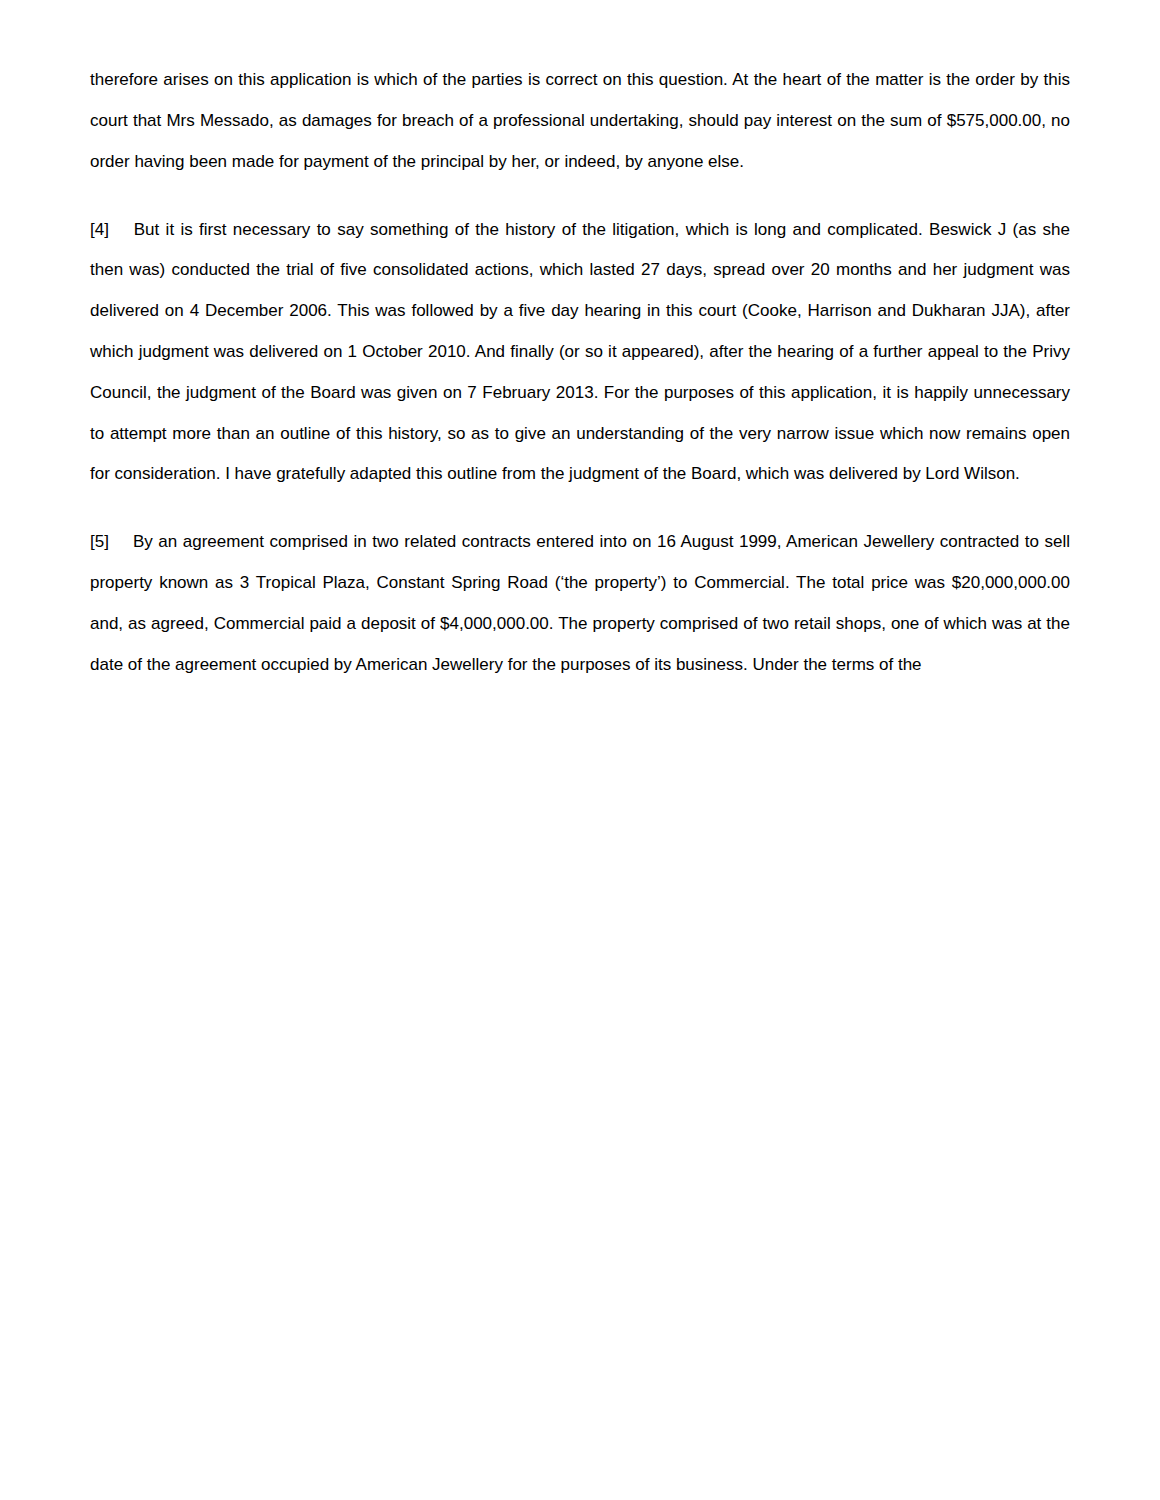therefore arises on this application is which of the parties is correct on this question. At the heart of the matter is the order by this court that Mrs Messado, as damages for breach of a professional undertaking, should pay interest on the sum of $575,000.00, no order having been made for payment of the principal by her, or indeed, by anyone else.
[4] But it is first necessary to say something of the history of the litigation, which is long and complicated. Beswick J (as she then was) conducted the trial of five consolidated actions, which lasted 27 days, spread over 20 months and her judgment was delivered on 4 December 2006. This was followed by a five day hearing in this court (Cooke, Harrison and Dukharan JJA), after which judgment was delivered on 1 October 2010. And finally (or so it appeared), after the hearing of a further appeal to the Privy Council, the judgment of the Board was given on 7 February 2013. For the purposes of this application, it is happily unnecessary to attempt more than an outline of this history, so as to give an understanding of the very narrow issue which now remains open for consideration. I have gratefully adapted this outline from the judgment of the Board, which was delivered by Lord Wilson.
[5] By an agreement comprised in two related contracts entered into on 16 August 1999, American Jewellery contracted to sell property known as 3 Tropical Plaza, Constant Spring Road (‘the property’) to Commercial. The total price was $20,000,000.00 and, as agreed, Commercial paid a deposit of $4,000,000.00. The property comprised of two retail shops, one of which was at the date of the agreement occupied by American Jewellery for the purposes of its business. Under the terms of the